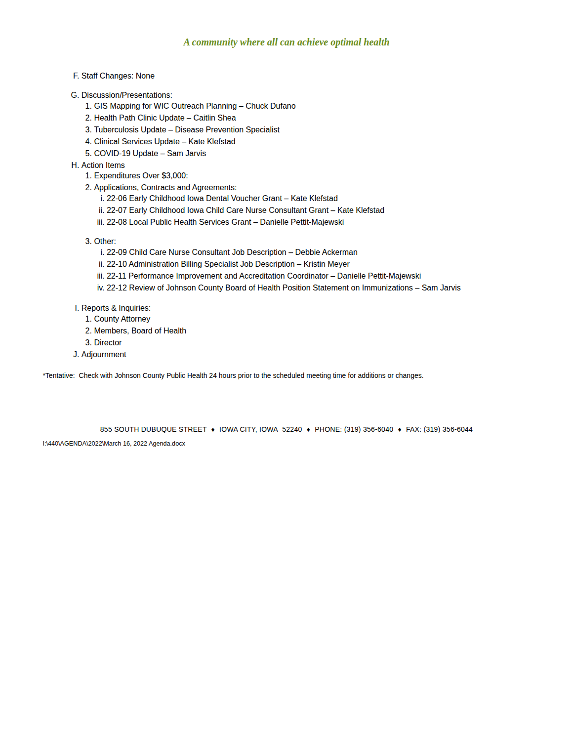A community where all can achieve optimal health
Staff Changes: None
Discussion/Presentations:
GIS Mapping for WIC Outreach Planning – Chuck Dufano
Health Path Clinic Update – Caitlin Shea
Tuberculosis Update – Disease Prevention Specialist
Clinical Services Update – Kate Klefstad
COVID-19 Update – Sam Jarvis
Action Items
Expenditures Over $3,000:
Applications, Contracts and Agreements:
22-06 Early Childhood Iowa Dental Voucher Grant – Kate Klefstad
22-07 Early Childhood Iowa Child Care Nurse Consultant Grant – Kate Klefstad
22-08 Local Public Health Services Grant – Danielle Pettit-Majewski
Other:
22-09 Child Care Nurse Consultant Job Description – Debbie Ackerman
22-10 Administration Billing Specialist Job Description – Kristin Meyer
22-11 Performance Improvement and Accreditation Coordinator – Danielle Pettit-Majewski
22-12 Review of Johnson County Board of Health Position Statement on Immunizations – Sam Jarvis
Reports & Inquiries:
County Attorney
Members, Board of Health
Director
Adjournment
*Tentative: Check with Johnson County Public Health 24 hours prior to the scheduled meeting time for additions or changes.
855 SOUTH DUBUQUE STREET ♦ IOWA CITY, IOWA 52240 ♦ PHONE: (319) 356-6040 ♦ FAX: (319) 356-6044
I:\440\AGENDA\2022\March 16, 2022 Agenda.docx